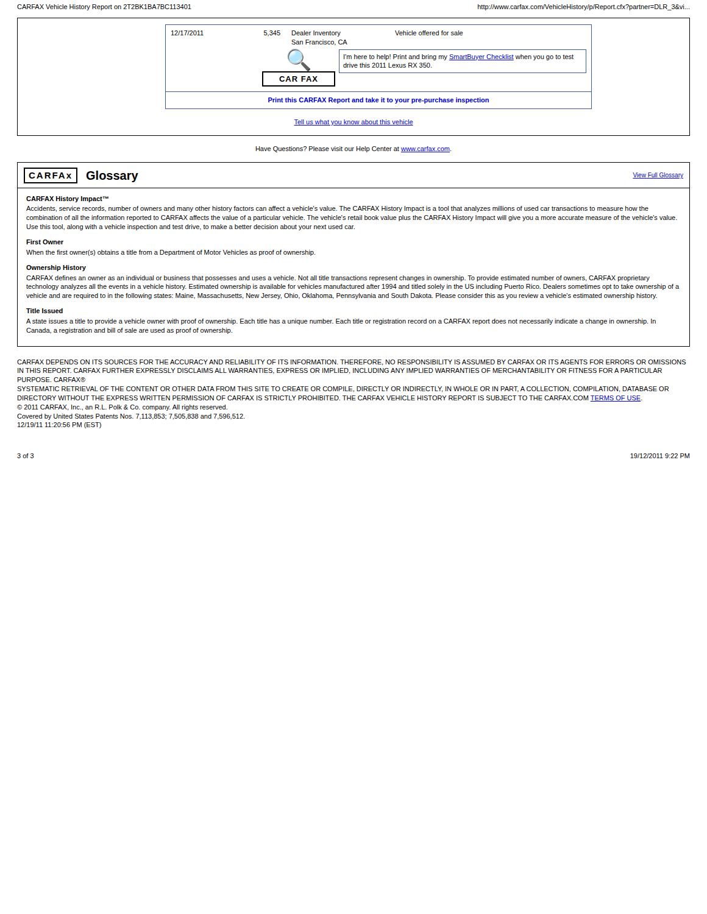CARFAX Vehicle History Report on 2T2BK1BA7BC113401
http://www.carfax.com/VehicleHistory/p/Report.cfx?partner=DLR_3&vi...
12/17/2011
5,345
Dealer Inventory
San Francisco, CA
Vehicle offered for sale
🔍
CAR FAX
I'm here to help! Print and bring my SmartBuyer Checklist when you go to test drive this 2011 Lexus RX 350.
Print this CARFAX Report and take it to your pre-purchase inspection
Tell us what you know about this vehicle
Have Questions? Please visit our Help Center at www.carfax.com.
CARFAx Glossary View Full Glossary
CARFAX History Impact™
Accidents, service records, number of owners and many other history factors can affect a vehicle's value. The CARFAX History Impact is a tool that analyzes millions of used car transactions to measure how the combination of all the information reported to CARFAX affects the value of a particular vehicle. The vehicle's retail book value plus the CARFAX History Impact will give you a more accurate measure of the vehicle's value. Use this tool, along with a vehicle inspection and test drive, to make a better decision about your next used car.
First Owner
When the first owner(s) obtains a title from a Department of Motor Vehicles as proof of ownership.
Ownership History
CARFAX defines an owner as an individual or business that possesses and uses a vehicle. Not all title transactions represent changes in ownership. To provide estimated number of owners, CARFAX proprietary technology analyzes all the events in a vehicle history. Estimated ownership is available for vehicles manufactured after 1994 and titled solely in the US including Puerto Rico. Dealers sometimes opt to take ownership of a vehicle and are required to in the following states: Maine, Massachusetts, New Jersey, Ohio, Oklahoma, Pennsylvania and South Dakota. Please consider this as you review a vehicle's estimated ownership history.
Title Issued
A state issues a title to provide a vehicle owner with proof of ownership. Each title has a unique number. Each title or registration record on a CARFAX report does not necessarily indicate a change in ownership. In Canada, a registration and bill of sale are used as proof of ownership.
CARFAX DEPENDS ON ITS SOURCES FOR THE ACCURACY AND RELIABILITY OF ITS INFORMATION. THEREFORE, NO RESPONSIBILITY IS ASSUMED BY CARFAX OR ITS AGENTS FOR ERRORS OR OMISSIONS IN THIS REPORT. CARFAX FURTHER EXPRESSLY DISCLAIMS ALL WARRANTIES, EXPRESS OR IMPLIED, INCLUDING ANY IMPLIED WARRANTIES OF MERCHANTABILITY OR FITNESS FOR A PARTICULAR PURPOSE. CARFAX®
SYSTEMATIC RETRIEVAL OF THE CONTENT OR OTHER DATA FROM THIS SITE TO CREATE OR COMPILE, DIRECTLY OR INDIRECTLY, IN WHOLE OR IN PART, A COLLECTION, COMPILATION, DATABASE OR DIRECTORY WITHOUT THE EXPRESS WRITTEN PERMISSION OF CARFAX IS STRICTLY PROHIBITED. THE CARFAX VEHICLE HISTORY REPORT IS SUBJECT TO THE CARFAX.COM TERMS OF USE.
© 2011 CARFAX, Inc., an R.L. Polk & Co. company. All rights reserved.
Covered by United States Patents Nos. 7,113,853; 7,505,838 and 7,596,512.
12/19/11 11:20:56 PM (EST)
3 of 3
19/12/2011 9:22 PM